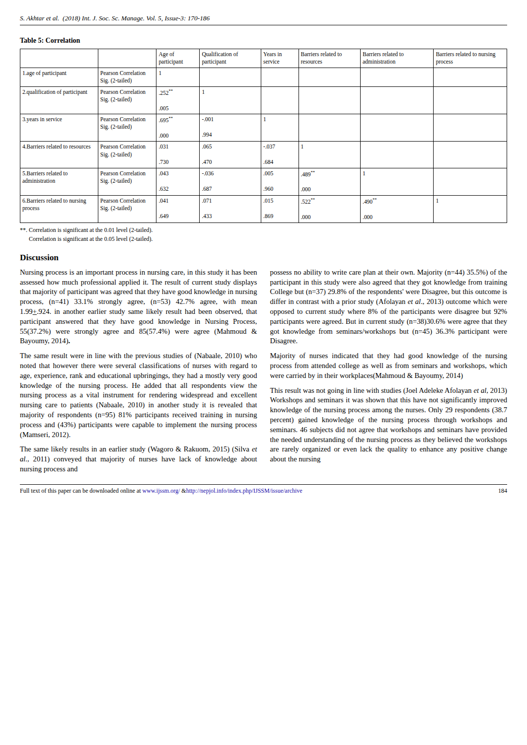S. Akhtar et al. (2018) Int. J. Soc. Sc. Manage. Vol. 5, Issue-3: 170-186
Table 5: Correlation
| | | Age of participant | Qualification of participant | Years in service | Barriers related to resources | Barriers related to administration | Barriers related to nursing process |
| --- | --- | --- | --- | --- | --- | --- | --- |
| 1.age of participant | Pearson Correlation Sig. (2-tailed) | 1 | | | | | |
| 2.qualification of participant | Pearson Correlation Sig. (2-tailed) | .252 ** .005 | 1 | | | | |
| 3.years in service | Pearson Correlation Sig. (2-tailed) | .695 ** .000 | -.001 .994 | 1 | | | |
| 4.Barriers related to resources | Pearson Correlation Sig. (2-tailed) | .031 .730 | .065 .470 | -.037 .684 | 1 | | |
| 5.Barriers related to administration | Pearson Correlation Sig. (2-tailed) | .043 .632 | -.036 .687 | .005 .960 | .489 ** .000 | 1 | |
| 6.Barriers related to nursing process | Pearson Correlation Sig. (2-tailed) | .041 .649 | .071 .433 | .015 .869 | .522 ** .000 | .490 ** .000 | 1 |
**. Correlation is significant at the 0.01 level (2-tailed).
Correlation is significant at the 0.05 level (2-tailed).
Discussion
Nursing process is an important process in nursing care, in this study it has been assessed how much professional applied it. The result of current study displays that majority of participant was agreed that they have good knowledge in nursing process, (n=41) 33.1% strongly agree, (n=53) 42.7% agree, with mean 1.99+.924. in another earlier study same likely result had been observed, that participant answered that they have good knowledge in Nursing Process, 55(37.2%) were strongly agree and 85(57.4%) were agree (Mahmoud & Bayoumy, 2014).
The same result were in line with the previous studies of (Nabaale, 2010) who noted that however there were several classifications of nurses with regard to age, experience, rank and educational upbringings, they had a mostly very good knowledge of the nursing process. He added that all respondents view the nursing process as a vital instrument for rendering widespread and excellent nursing care to patients (Nabaale, 2010) in another study it is revealed that majority of respondents (n=95) 81% participants received training in nursing process and (43%) participants were capable to implement the nursing process (Mamseri, 2012).
The same likely results in an earlier study (Wagoro & Rakuom, 2015) (Silva et al., 2011) conveyed that majority of nurses have lack of knowledge about nursing process and
possess no ability to write care plan at their own. Majority (n=44) 35.5%) of the participant in this study were also agreed that they got knowledge from training College but (n=37) 29.8% of the respondents' were Disagree, but this outcome is differ in contrast with a prior study (Afolayan et al., 2013) outcome which were opposed to current study where 8% of the participants were disagree but 92% participants were agreed. But in current study (n=38)30.6% were agree that they got knowledge from seminars/workshops but (n=45) 36.3% participant were Disagree.
Majority of nurses indicated that they had good knowledge of the nursing process from attended college as well as from seminars and workshops, which were carried by in their workplaces(Mahmoud & Bayoumy, 2014)
This result was not going in line with studies (Joel Adeleke Afolayan et al, 2013) Workshops and seminars it was shown that this have not significantly improved knowledge of the nursing process among the nurses. Only 29 respondents (38.7 percent) gained knowledge of the nursing process through workshops and seminars. 46 subjects did not agree that workshops and seminars have provided the needed understanding of the nursing process as they believed the workshops are rarely organized or even lack the quality to enhance any positive change about the nursing
Full text of this paper can be downloaded online at www.ijssm.org/ &http://nepjol.info/index.php/IJSSM/issue/archive 184